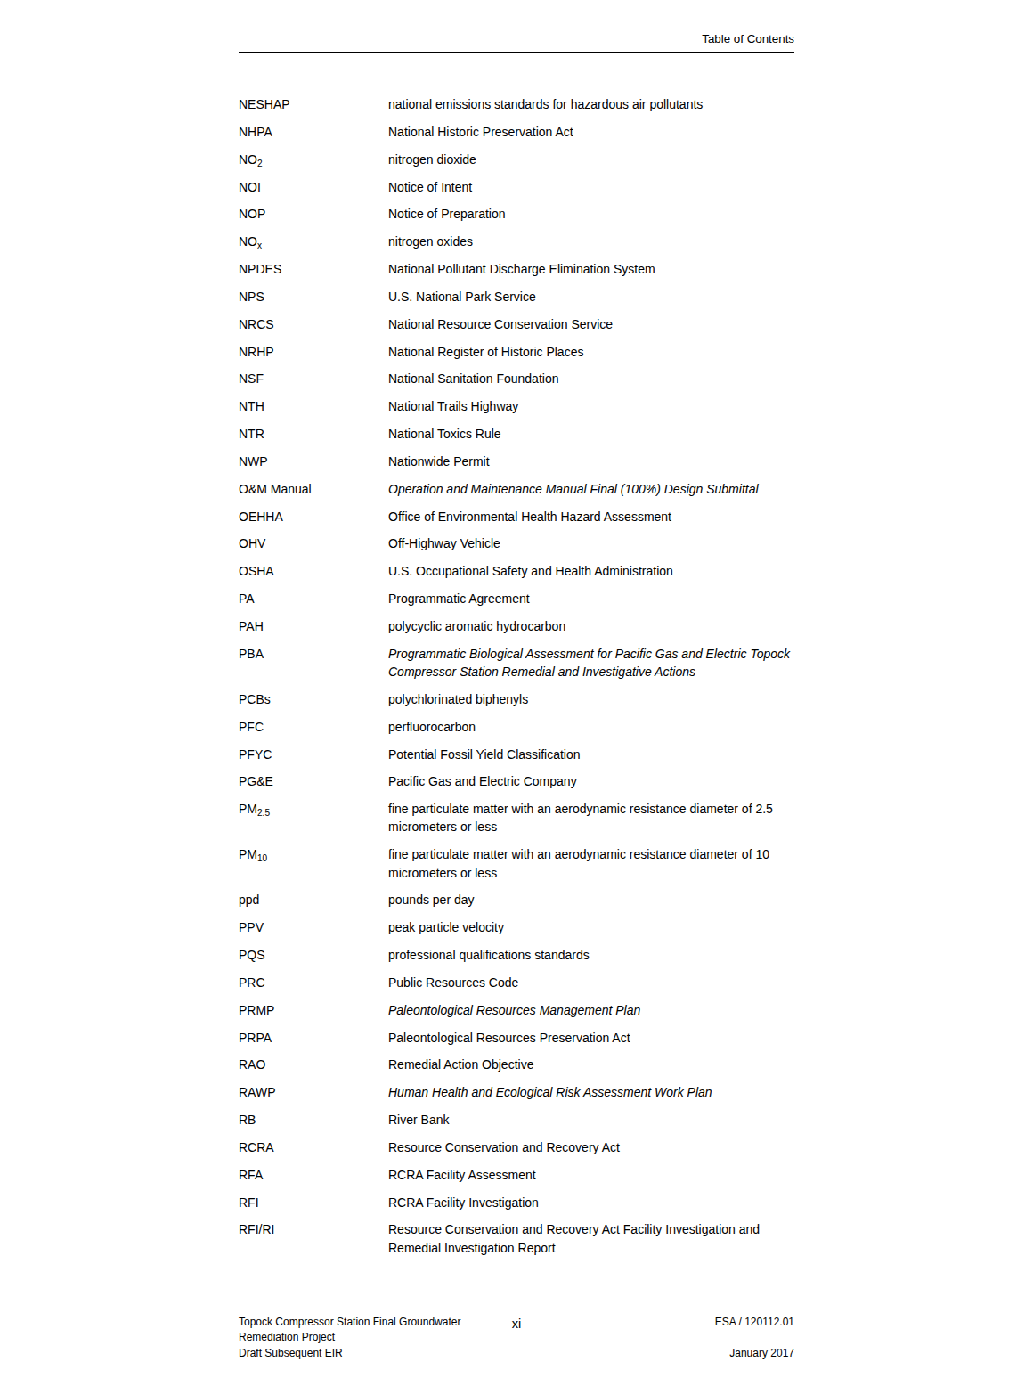Table of Contents
| NESHAP | national emissions standards for hazardous air pollutants |
| NHPA | National Historic Preservation Act |
| NO 2 | nitrogen dioxide |
| NOI | Notice of Intent |
| NOP | Notice of Preparation |
| NO x | nitrogen oxides |
| NPDES | National Pollutant Discharge Elimination System |
| NPS | U.S. National Park Service |
| NRCS | National Resource Conservation Service |
| NRHP | National Register of Historic Places |
| NSF | National Sanitation Foundation |
| NTH | National Trails Highway |
| NTR | National Toxics Rule |
| NWP | Nationwide Permit |
| O&M Manual | Operation and Maintenance Manual Final (100%) Design Submittal |
| OEHHA | Office of Environmental Health Hazard Assessment |
| OHV | Off-Highway Vehicle |
| OSHA | U.S. Occupational Safety and Health Administration |
| PA | Programmatic Agreement |
| PAH | polycyclic aromatic hydrocarbon |
| PBA | Programmatic Biological Assessment for Pacific Gas and Electric Topock Compressor Station Remedial and Investigative Actions |
| PCBs | polychlorinated biphenyls |
| PFC | perfluorocarbon |
| PFYC | Potential Fossil Yield Classification |
| PG&E | Pacific Gas and Electric Company |
| PM 2.5 | fine particulate matter with an aerodynamic resistance diameter of 2.5 micrometers or less |
| PM 10 | fine particulate matter with an aerodynamic resistance diameter of 10 micrometers or less |
| ppd | pounds per day |
| PPV | peak particle velocity |
| PQS | professional qualifications standards |
| PRC | Public Resources Code |
| PRMP | Paleontological Resources Management Plan |
| PRPA | Paleontological Resources Preservation Act |
| RAO | Remedial Action Objective |
| RAWP | Human Health and Ecological Risk Assessment Work Plan |
| RB | River Bank |
| RCRA | Resource Conservation and Recovery Act |
| RFA | RCRA Facility Assessment |
| RFI | RCRA Facility Investigation |
| RFI/RI | Resource Conservation and Recovery Act Facility Investigation and Remedial Investigation Report |
| Topock Compressor Station Final Groundwater Remediation Project | xi | ESA / 120112.01 |
| Draft Subsequent EIR | | January 2017 |